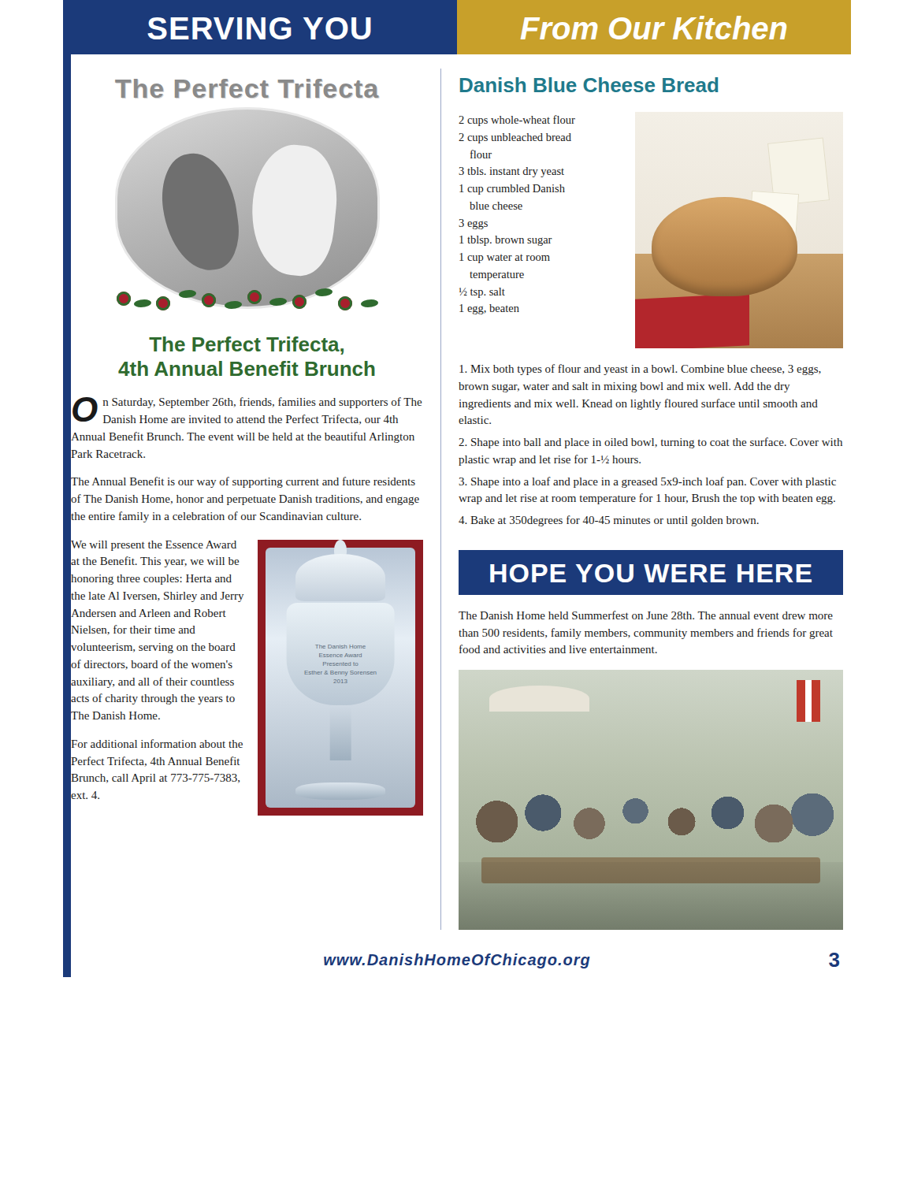SERVING YOU
From Our Kitchen
The Perfect Trifecta
The Perfect Trifecta,
4th Annual Benefit Brunch
On Saturday, September 26th, friends, families and supporters of The Danish Home are invited to attend the Perfect Trifecta, our 4th Annual Benefit Brunch. The event will be held at the beautiful Arlington Park Racetrack.
The Annual Benefit is our way of supporting current and future residents of The Danish Home, honor and perpetuate Danish traditions, and engage the entire family in a celebration of our Scandinavian culture.
The Danish Home
Essence Award
Presented to
Esther & Benny Sorensen
2013
We will present the Essence Award at the Benefit. This year, we will be honoring three couples: Herta and the late Al Iversen, Shirley and Jerry Andersen and Arleen and Robert Nielsen, for their time and volunteerism, serving on the board of directors, board of the women's auxiliary, and all of their countless acts of charity through the years to The Danish Home.
For additional information about the Perfect Trifecta, 4th Annual Benefit Brunch, call April at 773-775-7383, ext. 4.
Danish Blue Cheese Bread
2 cups whole-wheat flour
2 cups unbleached bread
flour 3 tbls. instant dry yeast
1 cup crumbled Danish
blue cheese 3 eggs
1 tblsp. brown sugar
1 cup water at room
temperature ½ tsp. salt
1 egg, beaten
1. Mix both types of flour and yeast in a bowl. Combine blue cheese, 3 eggs, brown sugar, water and salt in mixing bowl and mix well. Add the dry ingredients and mix well. Knead on lightly floured surface until smooth and elastic.
2. Shape into ball and place in oiled bowl, turning to coat the surface. Cover with plastic wrap and let rise for 1-½ hours.
3. Shape into a loaf and place in a greased 5x9-inch loaf pan. Cover with plastic wrap and let rise at room temperature for 1 hour, Brush the top with beaten egg.
4. Bake at 350degrees for 40-45 minutes or until golden brown.
HOPE YOU WERE HERE
The Danish Home held Summerfest on June 28th. The annual event drew more than 500 residents, family members, community members and friends for great food and activities and live entertainment.
www.DanishHomeOfChicago.org
3